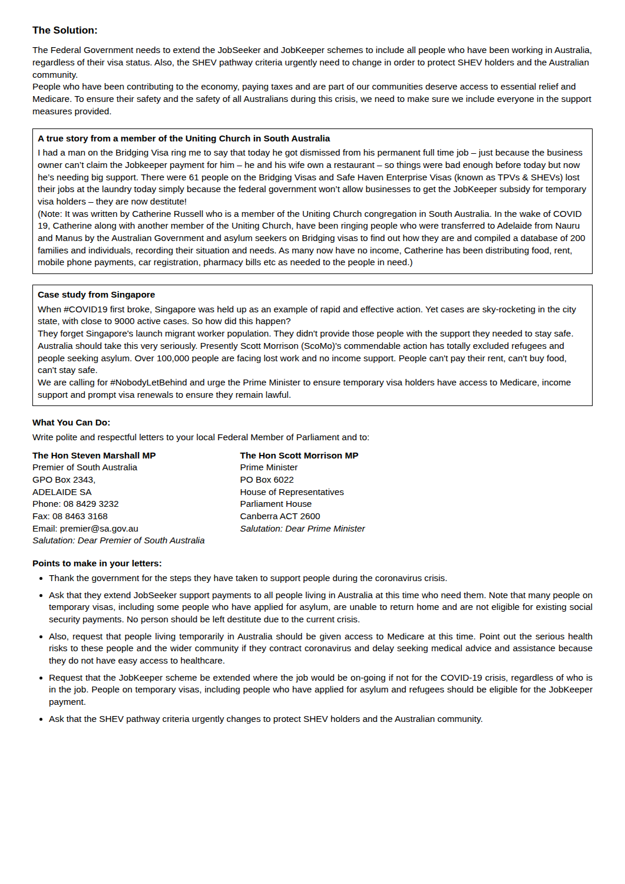The Solution:
The Federal Government needs to extend the JobSeeker and JobKeeper schemes to include all people who have been working in Australia, regardless of their visa status. Also, the SHEV pathway criteria urgently need to change in order to protect SHEV holders and the Australian community.
People who have been contributing to the economy, paying taxes and are part of our communities deserve access to essential relief and Medicare. To ensure their safety and the safety of all Australians during this crisis, we need to make sure we include everyone in the support measures provided.
A true story from a member of the Uniting Church in South Australia
I had a man on the Bridging Visa ring me to say that today he got dismissed from his permanent full time job – just because the business owner can’t claim the Jobkeeper payment for him – he and his wife own a restaurant – so things were bad enough before today but now he’s needing big support. There were 61 people on the Bridging Visas and Safe Haven Enterprise Visas (known as TPVs & SHEVs) lost their jobs at the laundry today simply because the federal government won’t allow businesses to get the JobKeeper subsidy for temporary visa holders – they are now destitute!
(Note: It was written by Catherine Russell who is a member of the Uniting Church congregation in South Australia. In the wake of COVID 19, Catherine along with another member of the Uniting Church, have been ringing people who were transferred to Adelaide from Nauru and Manus by the Australian Government and asylum seekers on Bridging visas to find out how they are and compiled a database of 200 families and individuals, recording their situation and needs. As many now have no income, Catherine has been distributing food, rent, mobile phone payments, car registration, pharmacy bills etc as needed to the people in need.)
Case study from Singapore
When #COVID19 first broke, Singapore was held up as an example of rapid and effective action. Yet cases are sky-rocketing in the city state, with close to 9000 active cases. So how did this happen?
They forget Singapore's launch migrant worker population. They didn't provide those people with the support they needed to stay safe.
Australia should take this very seriously. Presently Scott Morrison (ScoMo)'s commendable action has totally excluded refugees and people seeking asylum. Over 100,000 people are facing lost work and no income support. People can't pay their rent, can't buy food, can't stay safe.
We are calling for #NobodyLetBehind and urge the Prime Minister to ensure temporary visa holders have access to Medicare, income support and prompt visa renewals to ensure they remain lawful.
What You Can Do:
Write polite and respectful letters to your local Federal Member of Parliament and to:
The Hon Steven Marshall MP
Premier of South Australia
GPO Box 2343,
ADELAIDE SA
Phone: 08 8429 3232
Fax: 08 8463 3168
Email: premier@sa.gov.au
Salutation: Dear Premier of South Australia
The Hon Scott Morrison MP
Prime Minister
PO Box 6022
House of Representatives
Parliament House
Canberra ACT 2600
Salutation: Dear Prime Minister
Points to make in your letters:
Thank the government for the steps they have taken to support people during the coronavirus crisis.
Ask that they extend JobSeeker support payments to all people living in Australia at this time who need them. Note that many people on temporary visas, including some people who have applied for asylum, are unable to return home and are not eligible for existing social security payments. No person should be left destitute due to the current crisis.
Also, request that people living temporarily in Australia should be given access to Medicare at this time. Point out the serious health risks to these people and the wider community if they contract coronavirus and delay seeking medical advice and assistance because they do not have easy access to healthcare.
Request that the JobKeeper scheme be extended where the job would be on-going if not for the COVID-19 crisis, regardless of who is in the job. People on temporary visas, including people who have applied for asylum and refugees should be eligible for the JobKeeper payment.
Ask that the SHEV pathway criteria urgently changes to protect SHEV holders and the Australian community.